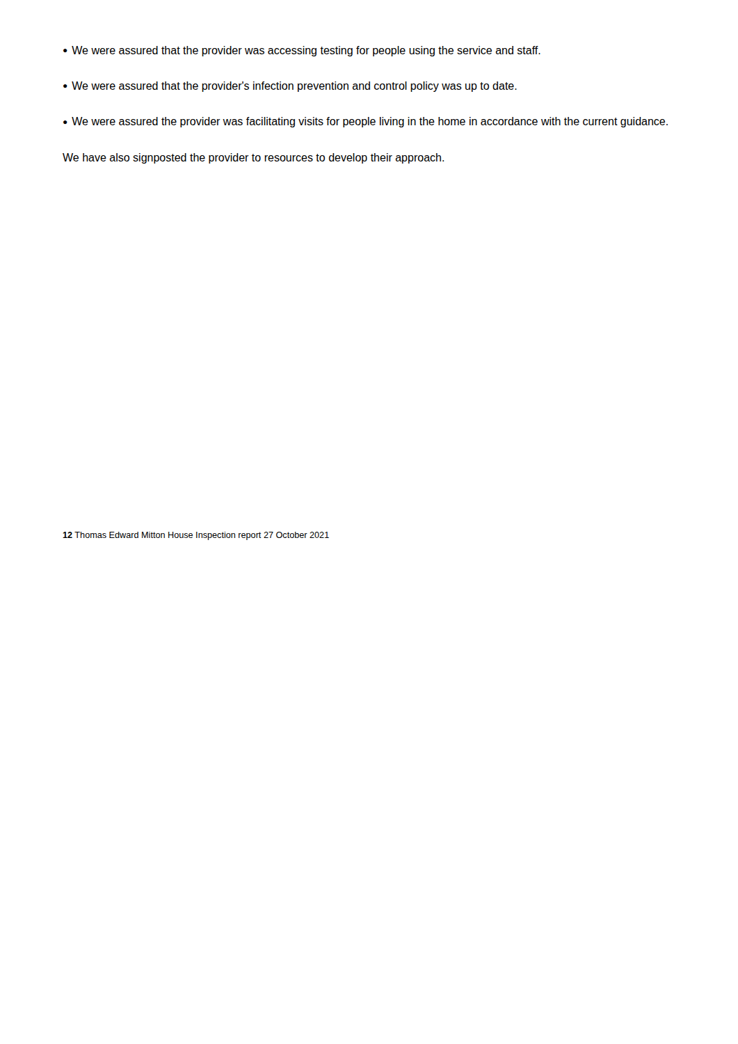We were assured that the provider was accessing testing for people using the service and staff.
We were assured that the provider's infection prevention and control policy was up to date.
We were assured the provider was facilitating visits for people living in the home in accordance with the current guidance.
We have also signposted the provider to resources to develop their approach.
12 Thomas Edward Mitton House Inspection report 27 October 2021